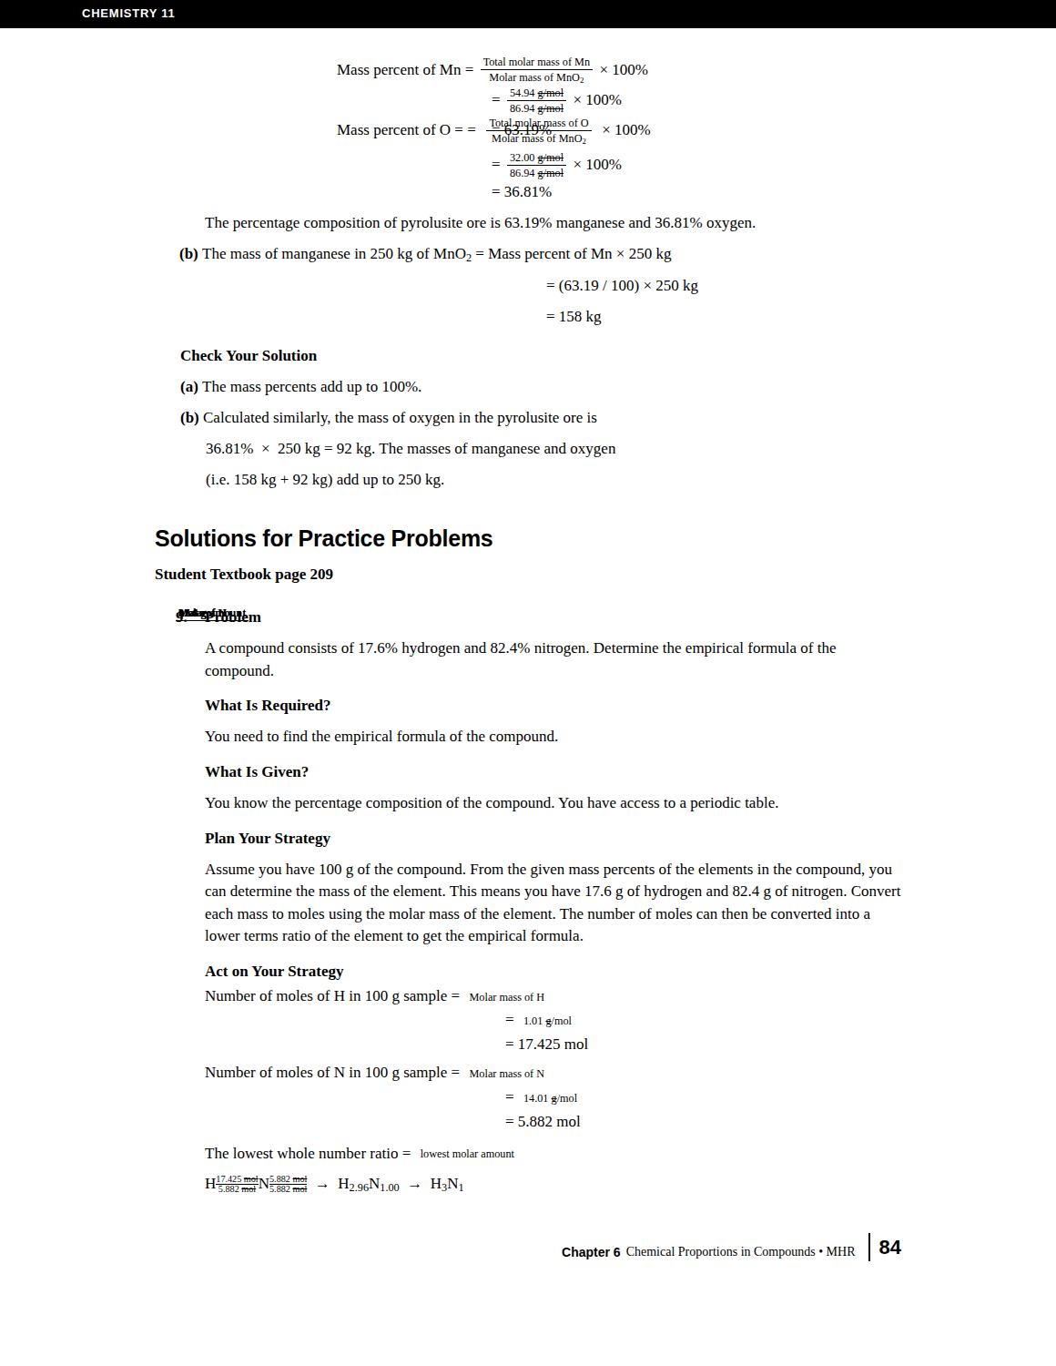CHEMISTRY 11
Mass percent of Mn = Total molar mass of Mn Molar mass of MnO2 × 100%
= 54.94 g/mol 86.94 g/mol × 100%
= 63.19% Mass percent of O = = Total molar mass of O Molar mass of MnO2 × 100%
= 32.00 g/mol 86.94 g/mol × 100%
= 36.81%
The percentage composition of pyrolusite ore is 63.19% manganese and 36.81% oxygen.
(b) The mass of manganese in 250 kg of MnO2 = Mass percent of Mn × 250 kg
= (63.19 / 100) × 250 kg
= 158 kg
Check Your Solution
(a) The mass percents add up to 100%.
(b) Calculated similarly, the mass of oxygen in the pyrolusite ore is
36.81% × 250 kg = 92 kg. The masses of manganese and oxygen
(i.e. 158 kg + 92 kg) add up to 250 kg.
Solutions for Practice Problems
Student Textbook page 209
9.
Problem
A compound consists of 17.6% hydrogen and 82.4% nitrogen. Determine the empirical formula of the compound.
What Is Required?
You need to find the empirical formula of the compound.
What Is Given?
You know the percentage composition of the compound. You have access to a periodic table.
Plan Your Strategy
Assume you have 100 g of the compound. From the given mass percents of the elements in the compound, you can determine the mass of the element. This means you have 17.6 g of hydrogen and 82.4 g of nitrogen. Convert each mass to moles using the molar mass of the element. The number of moles can then be converted into a lower terms ratio of the element to get the empirical formula.
Act on Your Strategy
Number of moles of H in 100 g sample = Mass of H Molar mass of H
= 17.6 g 1.01 g/mol
= 17.425 mol
Number of moles of N in 100 g sample = Mass of N Molar mass of N
= 82.4 g 14.01 g/mol
= 5.882 mol
The lowest whole number ratio = molar amount lowest molar amount
H17.425 mol 5.882 mol N5.882 mol 5.882 mol → H2.96N1.00 → H3N1
Chapter 6 Chemical Proportions in Compounds • MHR 84